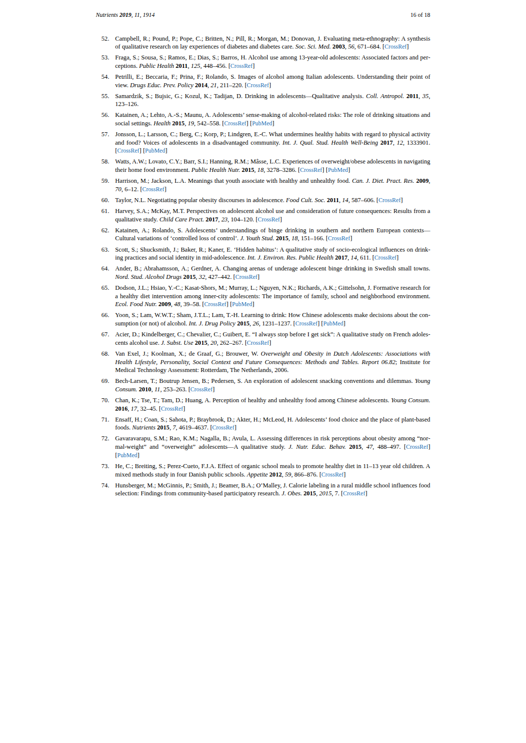Nutrients 2019, 11, 1914 16 of 18
Campbell, R.; Pound, P.; Pope, C.; Britten, N.; Pill, R.; Morgan, M.; Donovan, J. Evaluating meta-ethnography: A synthesis of qualitative research on lay experiences of diabetes and diabetes care. Soc. Sci. Med. 2003, 56, 671–684. [CrossRef]
Fraga, S.; Sousa, S.; Ramos, E.; Dias, S.; Barros, H. Alcohol use among 13-year-old adolescents: Associated factors and perceptions. Public Health 2011, 125, 448–456. [CrossRef]
Petrilli, E.; Beccaria, F.; Prina, F.; Rolando, S. Images of alcohol among Italian adolescents. Understanding their point of view. Drugs Educ. Prev. Policy 2014, 21, 211–220. [CrossRef]
Samardzik, S.; Bujsic, G.; Kozul, K.; Tadijan, D. Drinking in adolescents—Qualitative analysis. Coll. Antropol. 2011, 35, 123–126.
Katainen, A.; Lehto, A.-S.; Maunu, A. Adolescents’ sense-making of alcohol-related risks: The role of drinking situations and social settings. Health 2015, 19, 542–558. [CrossRef] [PubMed]
Jonsson, L.; Larsson, C.; Berg, C.; Korp, P.; Lindgren, E.-C. What undermines healthy habits with regard to physical activity and food? Voices of adolescents in a disadvantaged community. Int. J. Qual. Stud. Health Well-Being 2017, 12, 1333901. [CrossRef] [PubMed]
Watts, A.W.; Lovato, C.Y.; Barr, S.I.; Hanning, R.M.; Mâsse, L.C. Experiences of overweight/obese adolescents in navigating their home food environment. Public Health Nutr. 2015, 18, 3278–3286. [CrossRef] [PubMed]
Harrison, M.; Jackson, L.A. Meanings that youth associate with healthy and unhealthy food. Can. J. Diet. Pract. Res. 2009, 70, 6–12. [CrossRef]
Taylor, N.L. Negotiating popular obesity discourses in adolescence. Food Cult. Soc. 2011, 14, 587–606. [CrossRef]
Harvey, S.A.; McKay, M.T. Perspectives on adolescent alcohol use and consideration of future consequences: Results from a qualitative study. Child Care Pract. 2017, 23, 104–120. [CrossRef]
Katainen, A.; Rolando, S. Adolescents’ understandings of binge drinking in southern and northern European contexts—Cultural variations of ‘controlled loss of control’. J. Youth Stud. 2015, 18, 151–166. [CrossRef]
Scott, S.; Shucksmith, J.; Baker, R.; Kaner, E. ‘Hidden habitus’: A qualitative study of socio-ecological influences on drinking practices and social identity in mid-adolescence. Int. J. Environ. Res. Public Health 2017, 14, 611. [CrossRef]
Ander, B.; Abrahamsson, A.; Gerdner, A. Changing arenas of underage adolescent binge drinking in Swedish small towns. Nord. Stud. Alcohol Drugs 2015, 32, 427–442. [CrossRef]
Dodson, J.L.; Hsiao, Y.-C.; Kasat-Shors, M.; Murray, L.; Nguyen, N.K.; Richards, A.K.; Gittelsohn, J. Formative research for a healthy diet intervention among inner-city adolescents: The importance of family, school and neighborhood environment. Ecol. Food Nutr. 2009, 48, 39–58. [CrossRef] [PubMed]
Yoon, S.; Lam, W.W.T.; Sham, J.T.L.; Lam, T.-H. Learning to drink: How Chinese adolescents make decisions about the consumption (or not) of alcohol. Int. J. Drug Policy 2015, 26, 1231–1237. [CrossRef] [PubMed]
Acier, D.; Kindelberger, C.; Chevalier, C.; Guibert, E. “I always stop before I get sick”: A qualitative study on French adolescents alcohol use. J. Subst. Use 2015, 20, 262–267. [CrossRef]
Van Exel, J.; Koolman, X.; de Graaf, G.; Brouwer, W. Overweight and Obesity in Dutch Adolescents: Associations with Health Lifestyle, Personality, Social Context and Future Consequences: Methods and Tables. Report 06.82; Institute for Medical Technology Assessment: Rotterdam, The Netherlands, 2006.
Bech-Larsen, T.; Boutrup Jensen, B.; Pedersen, S. An exploration of adolescent snacking conventions and dilemmas. Young Consum. 2010, 11, 253–263. [CrossRef]
Chan, K.; Tse, T.; Tam, D.; Huang, A. Perception of healthy and unhealthy food among Chinese adolescents. Young Consum. 2016, 17, 32–45. [CrossRef]
Ensaff, H.; Coan, S.; Sahota, P.; Braybrook, D.; Akter, H.; McLeod, H. Adolescents’ food choice and the place of plant-based foods. Nutrients 2015, 7, 4619–4637. [CrossRef]
Gavaravarapu, S.M.; Rao, K.M.; Nagalla, B.; Avula, L. Assessing differences in risk perceptions about obesity among “normal-weight” and “overweight” adolescents—A qualitative study. J. Nutr. Educ. Behav. 2015, 47, 488–497. [CrossRef] [PubMed]
He, C.; Breiting, S.; Perez-Cueto, F.J.A. Effect of organic school meals to promote healthy diet in 11–13 year old children. A mixed methods study in four Danish public schools. Appetite 2012, 59, 866–876. [CrossRef]
Hunsberger, M.; McGinnis, P.; Smith, J.; Beamer, B.A.; O’Malley, J. Calorie labeling in a rural middle school influences food selection: Findings from community-based participatory research. J. Obes. 2015, 2015, 7. [CrossRef]